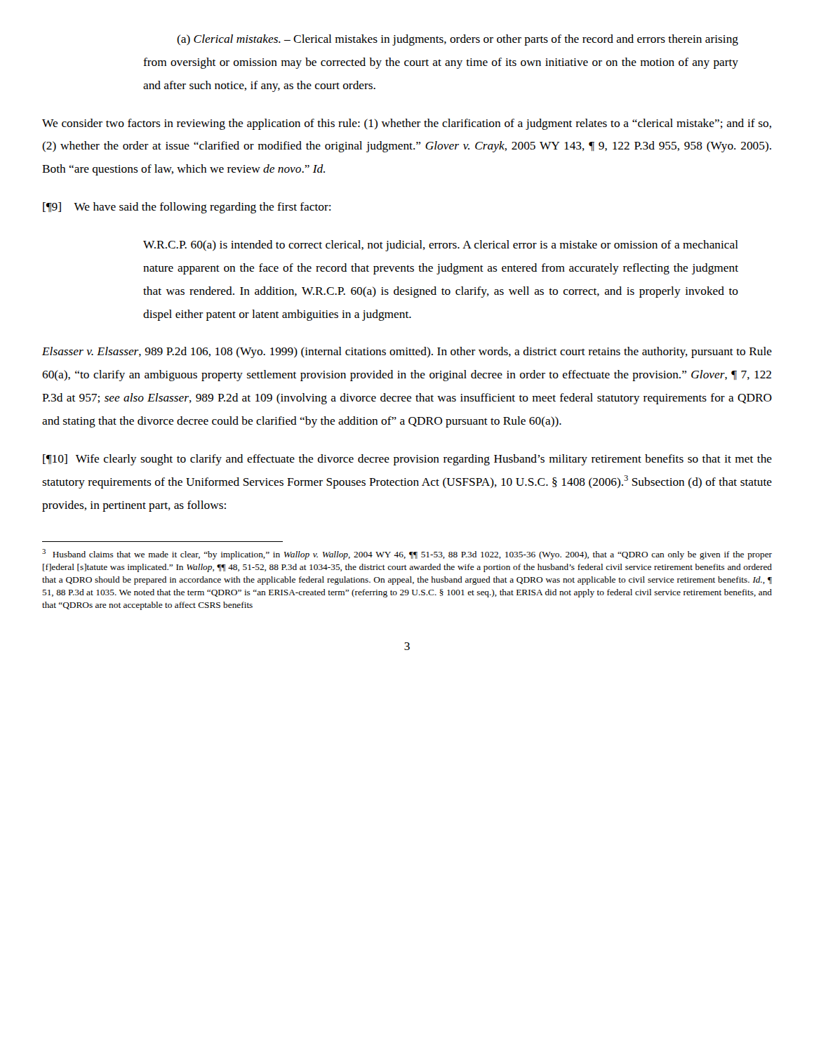(a) Clerical mistakes. – Clerical mistakes in judgments, orders or other parts of the record and errors therein arising from oversight or omission may be corrected by the court at any time of its own initiative or on the motion of any party and after such notice, if any, as the court orders.
We consider two factors in reviewing the application of this rule: (1) whether the clarification of a judgment relates to a “clerical mistake”; and if so, (2) whether the order at issue “clarified or modified the original judgment.” Glover v. Crayk, 2005 WY 143, ¶ 9, 122 P.3d 955, 958 (Wyo. 2005). Both “are questions of law, which we review de novo.” Id.
[¶9] We have said the following regarding the first factor:
W.R.C.P. 60(a) is intended to correct clerical, not judicial, errors. A clerical error is a mistake or omission of a mechanical nature apparent on the face of the record that prevents the judgment as entered from accurately reflecting the judgment that was rendered. In addition, W.R.C.P. 60(a) is designed to clarify, as well as to correct, and is properly invoked to dispel either patent or latent ambiguities in a judgment.
Elsasser v. Elsasser, 989 P.2d 106, 108 (Wyo. 1999) (internal citations omitted). In other words, a district court retains the authority, pursuant to Rule 60(a), “to clarify an ambiguous property settlement provision provided in the original decree in order to effectuate the provision.” Glover, ¶ 7, 122 P.3d at 957; see also Elsasser, 989 P.2d at 109 (involving a divorce decree that was insufficient to meet federal statutory requirements for a QDRO and stating that the divorce decree could be clarified “by the addition of” a QDRO pursuant to Rule 60(a)).
[¶10] Wife clearly sought to clarify and effectuate the divorce decree provision regarding Husband’s military retirement benefits so that it met the statutory requirements of the Uniformed Services Former Spouses Protection Act (USFSPA), 10 U.S.C. § 1408 (2006).3 Subsection (d) of that statute provides, in pertinent part, as follows:
3 Husband claims that we made it clear, “by implication,” in Wallop v. Wallop, 2004 WY 46, ¶¶ 51-53, 88 P.3d 1022, 1035-36 (Wyo. 2004), that a “QDRO can only be given if the proper [f]ederal [s]tatute was implicated.” In Wallop, ¶¶ 48, 51-52, 88 P.3d at 1034-35, the district court awarded the wife a portion of the husband’s federal civil service retirement benefits and ordered that a QDRO should be prepared in accordance with the applicable federal regulations. On appeal, the husband argued that a QDRO was not applicable to civil service retirement benefits. Id., ¶ 51, 88 P.3d at 1035. We noted that the term “QDRO” is “an ERISA-created term” (referring to 29 U.S.C. § 1001 et seq.), that ERISA did not apply to federal civil service retirement benefits, and that “QDROs are not acceptable to affect CSRS benefits
3